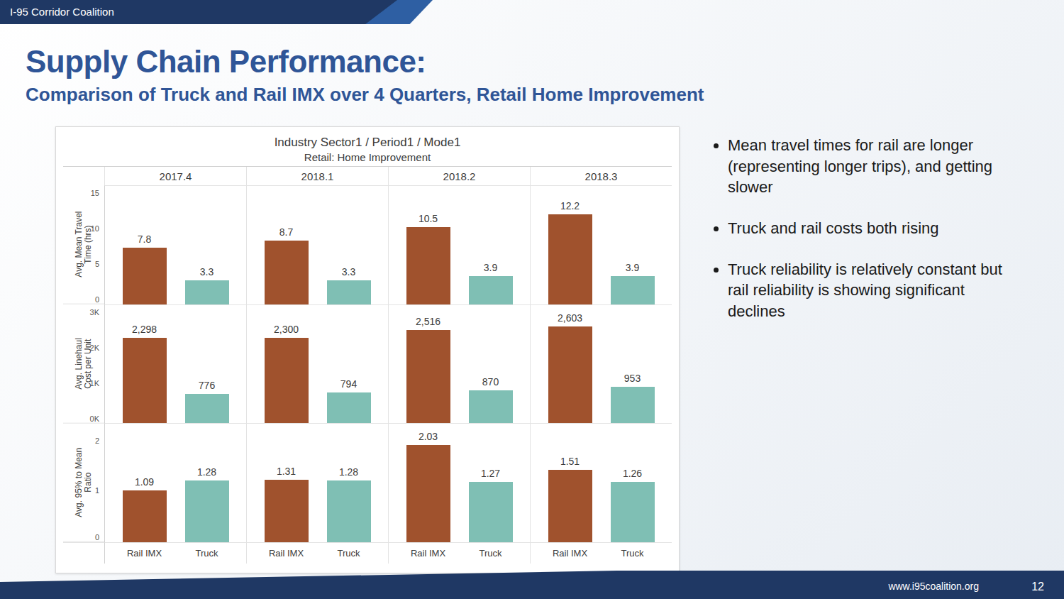I-95 Corridor Coalition
Supply Chain Performance:
Comparison of Truck and Rail IMX over 4 Quarters, Retail Home Improvement
Industry Sector1 / Period1 / Mode1
Retail: Home Improvement
2017.4
2018.1
2018.2
2018.3
Avg. Mean Travel
Time (hrs)
15 10 5 0
7.8
3.3
8.7
3.3
10.5
3.9
12.2
3.9
Avg. Linehaul
Cost per Unit
3K 2K 1K 0K
2,298
776
2,300
794
2,516
870
2,603
953
Avg. 95% to Mean
Ratio
2 1 0
1.09
1.28
1.31
1.28
2.03
1.27
1.51
1.26
Rail IMX Truck
Rail IMX Truck
Rail IMX Truck
Rail IMX Truck
Mean travel times for rail are longer (representing longer trips), and getting slower
Truck and rail costs both rising
Truck reliability is relatively constant but rail reliability is showing significant declines
www.i95coalition.org
12